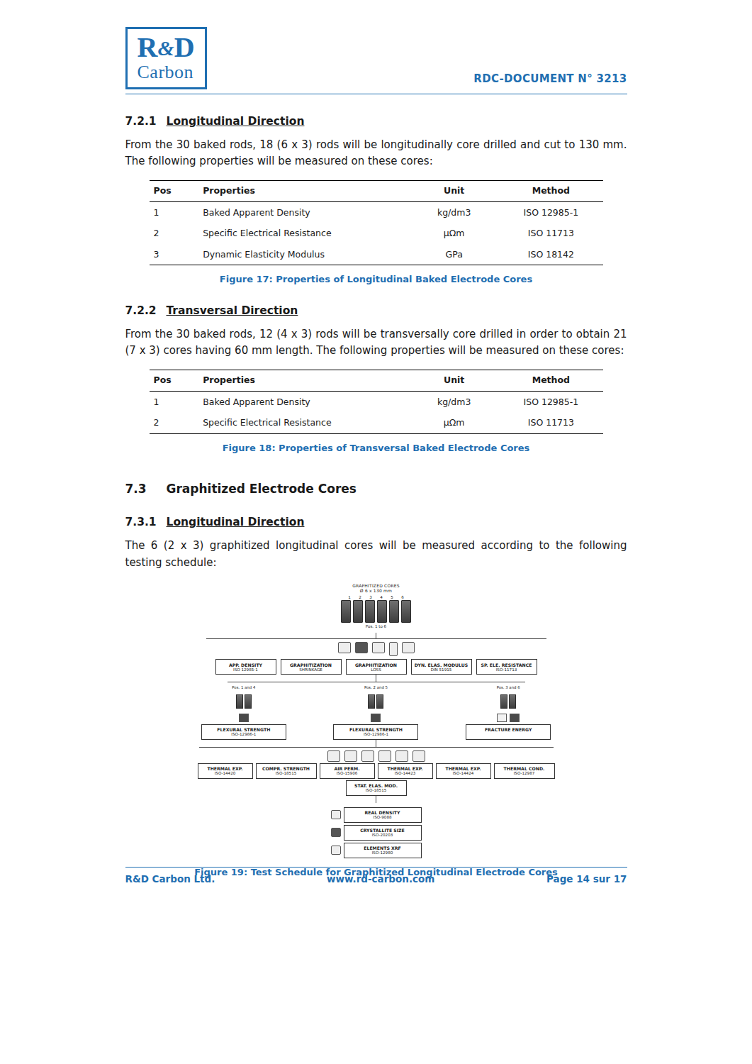R&D Carbon
RDC-DOCUMENT N° 3213
7.2.1 Longitudinal Direction
From the 30 baked rods, 18 (6 x 3) rods will be longitudinally core drilled and cut to 130 mm. The following properties will be measured on these cores:
| Pos | Properties | Unit | Method |
| --- | --- | --- | --- |
| 1 | Baked Apparent Density | kg/dm3 | ISO 12985-1 |
| 2 | Specific Electrical Resistance | µΩm | ISO 11713 |
| 3 | Dynamic Elasticity Modulus | GPa | ISO 18142 |
Figure 17: Properties of Longitudinal Baked Electrode Cores
7.2.2 Transversal Direction
From the 30 baked rods, 12 (4 x 3) rods will be transversally core drilled in order to obtain 21 (7 x 3) cores having 60 mm length. The following properties will be measured on these cores:
| Pos | Properties | Unit | Method |
| --- | --- | --- | --- |
| 1 | Baked Apparent Density | kg/dm3 | ISO 12985-1 |
| 2 | Specific Electrical Resistance | µΩm | ISO 11713 |
Figure 18: Properties of Transversal Baked Electrode Cores
7.3 Graphitized Electrode Cores
7.3.1 Longitudinal Direction
The 6 (2 x 3) graphitized longitudinal cores will be measured according to the following testing schedule:
GRAPHITIZED CORES
Ø 6 x 130 mm
123456
Pos. 1 to 6
APP. DENSITY ISO 12985-1
GRAPHITIZATION SHRINKAGE
GRAPHITIZATION LOSS
DYN. ELAS. MODULUS DIN 51915
SP. ELE. RESISTANCE ISO-11713
Pos. 1 and 4
FLEXURAL STRENGTH ISO-12986-1
Pos. 2 and 5
FLEXURAL STRENGTH ISO-12986-1
Pos. 3 and 6
FRACTURE ENERGY
THERMAL EXP. ISO-14420
COMPR. STRENGTH ISO-18515
AIR PERM. ISO-15906
THERMAL EXP. ISO-14423
THERMAL EXP. ISO-14424
THERMAL COND. ISO-12987
STAT. ELAS. MOD. ISO-18515
REAL DENSITY ISO-9088
CRYSTALLITE SIZE ISO-20203
ELEMENTS XRF ISO-12980
Figure 19: Test Schedule for Graphitized Longitudinal Electrode Cores
R&D Carbon Ltd.
www.rd-carbon.com
Page 14 sur 17